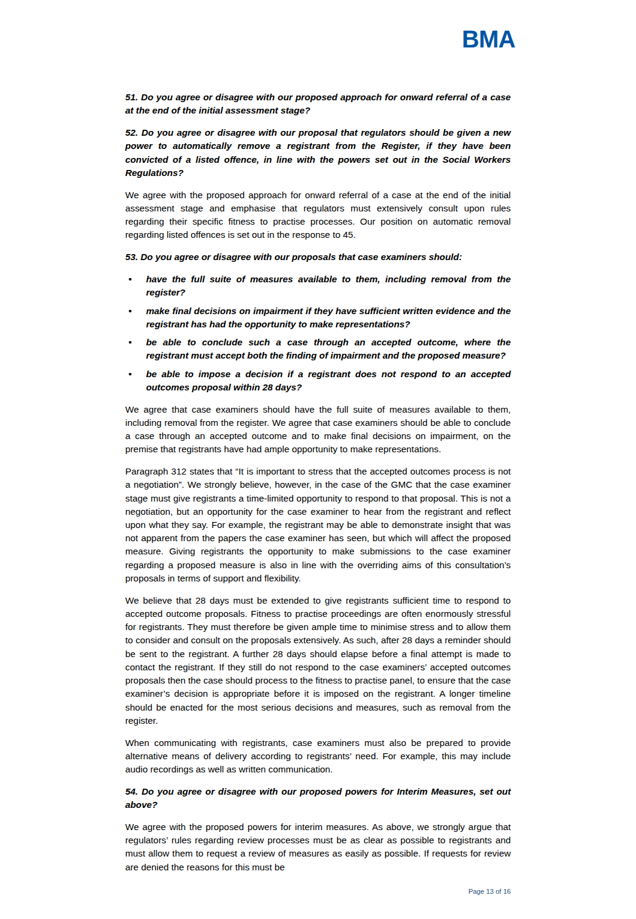BMA
51. Do you agree or disagree with our proposed approach for onward referral of a case at the end of the initial assessment stage?
52. Do you agree or disagree with our proposal that regulators should be given a new power to automatically remove a registrant from the Register, if they have been convicted of a listed offence, in line with the powers set out in the Social Workers Regulations?
We agree with the proposed approach for onward referral of a case at the end of the initial assessment stage and emphasise that regulators must extensively consult upon rules regarding their specific fitness to practise processes. Our position on automatic removal regarding listed offences is set out in the response to 45.
53. Do you agree or disagree with our proposals that case examiners should:
have the full suite of measures available to them, including removal from the register?
make final decisions on impairment if they have sufficient written evidence and the registrant has had the opportunity to make representations?
be able to conclude such a case through an accepted outcome, where the registrant must accept both the finding of impairment and the proposed measure?
be able to impose a decision if a registrant does not respond to an accepted outcomes proposal within 28 days?
We agree that case examiners should have the full suite of measures available to them, including removal from the register. We agree that case examiners should be able to conclude a case through an accepted outcome and to make final decisions on impairment, on the premise that registrants have had ample opportunity to make representations.
Paragraph 312 states that “It is important to stress that the accepted outcomes process is not a negotiation”. We strongly believe, however, in the case of the GMC that the case examiner stage must give registrants a time-limited opportunity to respond to that proposal. This is not a negotiation, but an opportunity for the case examiner to hear from the registrant and reflect upon what they say. For example, the registrant may be able to demonstrate insight that was not apparent from the papers the case examiner has seen, but which will affect the proposed measure. Giving registrants the opportunity to make submissions to the case examiner regarding a proposed measure is also in line with the overriding aims of this consultation’s proposals in terms of support and flexibility.
We believe that 28 days must be extended to give registrants sufficient time to respond to accepted outcome proposals. Fitness to practise proceedings are often enormously stressful for registrants. They must therefore be given ample time to minimise stress and to allow them to consider and consult on the proposals extensively. As such, after 28 days a reminder should be sent to the registrant. A further 28 days should elapse before a final attempt is made to contact the registrant. If they still do not respond to the case examiners’ accepted outcomes proposals then the case should process to the fitness to practise panel, to ensure that the case examiner’s decision is appropriate before it is imposed on the registrant. A longer timeline should be enacted for the most serious decisions and measures, such as removal from the register.
When communicating with registrants, case examiners must also be prepared to provide alternative means of delivery according to registrants’ need. For example, this may include audio recordings as well as written communication.
54. Do you agree or disagree with our proposed powers for Interim Measures, set out above?
We agree with the proposed powers for interim measures. As above, we strongly argue that regulators’ rules regarding review processes must be as clear as possible to registrants and must allow them to request a review of measures as easily as possible. If requests for review are denied the reasons for this must be
Page 13 of 16